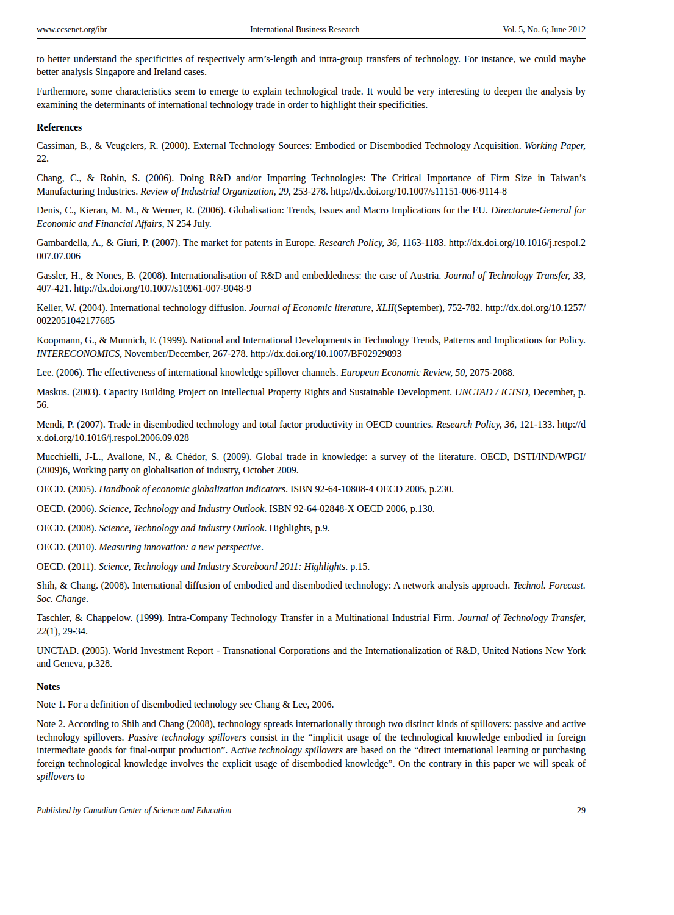www.ccsenet.org/ibr
International Business Research
Vol. 5, No. 6; June 2012
to better understand the specificities of respectively arm’s-length and intra-group transfers of technology. For instance, we could maybe better analysis Singapore and Ireland cases.
Furthermore, some characteristics seem to emerge to explain technological trade. It would be very interesting to deepen the analysis by examining the determinants of international technology trade in order to highlight their specificities.
References
Cassiman, B., & Veugelers, R. (2000). External Technology Sources: Embodied or Disembodied Technology Acquisition. Working Paper, 22.
Chang, C., & Robin, S. (2006). Doing R&D and/or Importing Technologies: The Critical Importance of Firm Size in Taiwan’s Manufacturing Industries. Review of Industrial Organization, 29, 253-278. http://dx.doi.org/10.1007/s11151-006-9114-8
Denis, C., Kieran, M. M., & Werner, R. (2006). Globalisation: Trends, Issues and Macro Implications for the EU. Directorate-General for Economic and Financial Affairs, N 254 July.
Gambardella, A., & Giuri, P. (2007). The market for patents in Europe. Research Policy, 36, 1163-1183. http://dx.doi.org/10.1016/j.respol.2007.07.006
Gassler, H., & Nones, B. (2008). Internationalisation of R&D and embeddedness: the case of Austria. Journal of Technology Transfer, 33, 407-421. http://dx.doi.org/10.1007/s10961-007-9048-9
Keller, W. (2004). International technology diffusion. Journal of Economic literature, XLII(September), 752-782. http://dx.doi.org/10.1257/0022051042177685
Koopmann, G., & Munnich, F. (1999). National and International Developments in Technology Trends, Patterns and Implications for Policy. INTERECONOMICS, November/December, 267-278. http://dx.doi.org/10.1007/BF02929893
Lee. (2006). The effectiveness of international knowledge spillover channels. European Economic Review, 50, 2075-2088.
Maskus. (2003). Capacity Building Project on Intellectual Property Rights and Sustainable Development. UNCTAD / ICTSD, December, p. 56.
Mendi, P. (2007). Trade in disembodied technology and total factor productivity in OECD countries. Research Policy, 36, 121-133. http://dx.doi.org/10.1016/j.respol.2006.09.028
Mucchielli, J-L., Avallone, N., & Chédor, S. (2009). Global trade in knowledge: a survey of the literature. OECD, DSTI/IND/WPGI/ (2009)6, Working party on globalisation of industry, October 2009.
OECD. (2005). Handbook of economic globalization indicators. ISBN 92-64-10808-4 OECD 2005, p.230.
OECD. (2006). Science, Technology and Industry Outlook. ISBN 92-64-02848-X OECD 2006, p.130.
OECD. (2008). Science, Technology and Industry Outlook. Highlights, p.9.
OECD. (2010). Measuring innovation: a new perspective.
OECD. (2011). Science, Technology and Industry Scoreboard 2011: Highlights. p.15.
Shih, & Chang. (2008). International diffusion of embodied and disembodied technology: A network analysis approach. Technol. Forecast. Soc. Change.
Taschler, & Chappelow. (1999). Intra-Company Technology Transfer in a Multinational Industrial Firm. Journal of Technology Transfer, 22(1), 29-34.
UNCTAD. (2005). World Investment Report - Transnational Corporations and the Internationalization of R&D, United Nations New York and Geneva, p.328.
Notes
Note 1. For a definition of disembodied technology see Chang & Lee, 2006.
Note 2. According to Shih and Chang (2008), technology spreads internationally through two distinct kinds of spillovers: passive and active technology spillovers. Passive technology spillovers consist in the “implicit usage of the technological knowledge embodied in foreign intermediate goods for final-output production”. Active technology spillovers are based on the “direct international learning or purchasing foreign technological knowledge involves the explicit usage of disembodied knowledge”. On the contrary in this paper we will speak of spillovers to
Published by Canadian Center of Science and Education
29